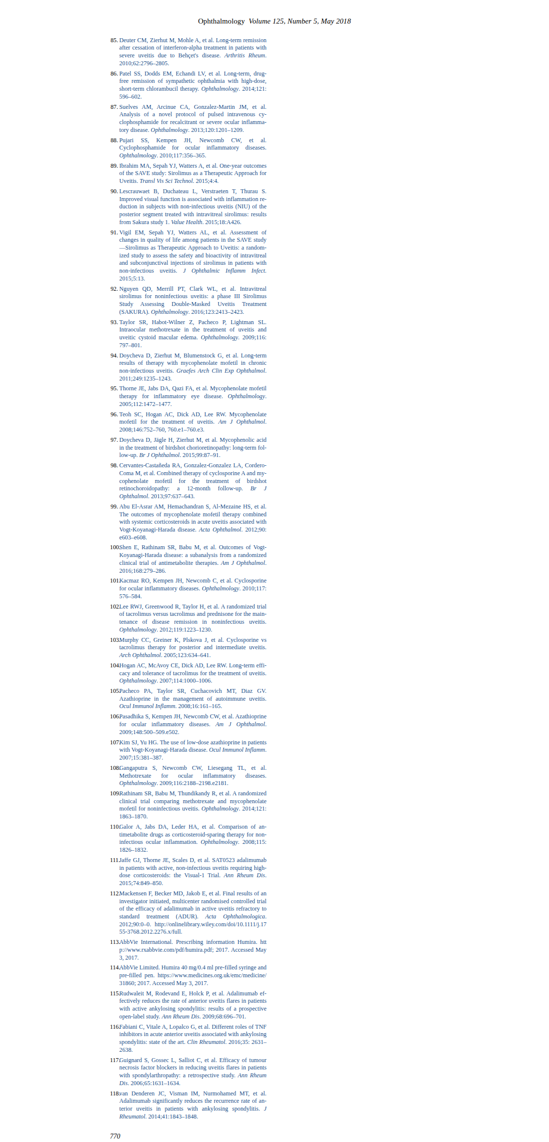Ophthalmology Volume 125, Number 5, May 2018
85. Deuter CM, Zierhut M, Mohle A, et al. Long-term remission after cessation of interferon-alpha treatment in patients with severe uveitis due to Behçet's disease. Arthritis Rheum. 2010;62:2796–2805.
86. Patel SS, Dodds EM, Echandi LV, et al. Long-term, drug-free remission of sympathetic ophthalmia with high-dose, short-term chlorambucil therapy. Ophthalmology. 2014;121: 596–602.
87. Suelves AM, Arcinue CA, Gonzalez-Martin JM, et al. Analysis of a novel protocol of pulsed intravenous cyclophosphamide for recalcitrant or severe ocular inflammatory disease. Ophthalmology. 2013;120:1201–1209.
88. Pujari SS, Kempen JH, Newcomb CW, et al. Cyclophosphamide for ocular inflammatory diseases. Ophthalmology. 2010;117:356–365.
89. Ibrahim MA, Sepah YJ, Watters A, et al. One-year outcomes of the SAVE study: Sirolimus as a Therapeutic Approach for Uveitis. Transl Vis Sci Technol. 2015;4:4.
90. Lescrauwaet B, Duchateau L, Verstraeten T, Thurau S. Improved visual function is associated with inflammation reduction in subjects with non-infectious uveitis (NIU) of the posterior segment treated with intravitreal sirolimus: results from Sakura study 1. Value Health. 2015;18:A426.
91. Vigil EM, Sepah YJ, Watters AL, et al. Assessment of changes in quality of life among patients in the SAVE study—Sirolimus as Therapeutic Approach to Uveitis: a randomized study to assess the safety and bioactivity of intravitreal and subconjunctival injections of sirolimus in patients with non-infectious uveitis. J Ophthalmic Inflamm Infect. 2015;5:13.
92. Nguyen QD, Merrill PT, Clark WL, et al. Intravitreal sirolimus for noninfectious uveitis: a phase III Sirolimus Study Assessing Double-Masked Uveitis Treatment (SAKURA). Ophthalmology. 2016;123:2413–2423.
93. Taylor SR, Habot-Wilner Z, Pacheco P, Lightman SL. Intraocular methotrexate in the treatment of uveitis and uveitic cystoid macular edema. Ophthalmology. 2009;116: 797–801.
94. Doycheva D, Zierhut M, Blumenstock G, et al. Long-term results of therapy with mycophenolate mofetil in chronic non-infectious uveitis. Graefes Arch Clin Exp Ophthalmol. 2011;249:1235–1243.
95. Thorne JE, Jabs DA, Qazi FA, et al. Mycophenolate mofetil therapy for inflammatory eye disease. Ophthalmology. 2005;112:1472–1477.
96. Teoh SC, Hogan AC, Dick AD, Lee RW. Mycophenolate mofetil for the treatment of uveitis. Am J Ophthalmol. 2008;146:752–760, 760.e1–760.e3.
97. Doycheva D, Jägle H, Zierhut M, et al. Mycophenolic acid in the treatment of birdshot chorioretinopathy: long-term follow-up. Br J Ophthalmol. 2015;99:87–91.
98. Cervantes-Castañeda RA, Gonzalez-Gonzalez LA, Cordero-Coma M, et al. Combined therapy of cyclosporine A and mycophenolate mofetil for the treatment of birdshot retinochoroidopathy: a 12-month follow-up. Br J Ophthalmol. 2013;97:637–643.
99. Abu El-Asrar AM, Hemachandran S, Al-Mezaine HS, et al. The outcomes of mycophenolate mofetil therapy combined with systemic corticosteroids in acute uveitis associated with Vogt-Koyanagi-Harada disease. Acta Ophthalmol. 2012;90: e603–e608.
100. Shen E, Rathinam SR, Babu M, et al. Outcomes of Vogt-Koyanagi-Harada disease: a subanalysis from a randomized clinical trial of antimetabolite therapies. Am J Ophthalmol. 2016;168:279–286.
101. Kacmaz RO, Kempen JH, Newcomb C, et al. Cyclosporine for ocular inflammatory diseases. Ophthalmology. 2010;117: 576–584.
102. Lee RWJ, Greenwood R, Taylor H, et al. A randomized trial of tacrolimus versus tacrolimus and prednisone for the maintenance of disease remission in noninfectious uveitis. Ophthalmology. 2012;119:1223–1230.
103. Murphy CC, Greiner K, Plskova J, et al. Cyclosporine vs tacrolimus therapy for posterior and intermediate uveitis. Arch Ophthalmol. 2005;123:634–641.
104. Hogan AC, McAvoy CE, Dick AD, Lee RW. Long-term efficacy and tolerance of tacrolimus for the treatment of uveitis. Ophthalmology. 2007;114:1000–1006.
105. Pacheco PA, Taylor SR, Cuchacovich MT, Diaz GV. Azathioprine in the management of autoimmune uveitis. Ocul Immunol Inflamm. 2008;16:161–165.
106. Pasadhika S, Kempen JH, Newcomb CW, et al. Azathioprine for ocular inflammatory diseases. Am J Ophthalmol. 2009;148:500–509.e502.
107. Kim SJ, Yu HG. The use of low-dose azathioprine in patients with Vogt-Koyanagi-Harada disease. Ocul Immunol Inflamm. 2007;15:381–387.
108. Gangaputra S, Newcomb CW, Liesegang TL, et al. Methotrexate for ocular inflammatory diseases. Ophthalmology. 2009;116:2188–2198.e2181.
109. Rathinam SR, Babu M, Thundikandy R, et al. A randomized clinical trial comparing methotrexate and mycophenolate mofetil for noninfectious uveitis. Ophthalmology. 2014;121: 1863–1870.
110. Galor A, Jabs DA, Leder HA, et al. Comparison of antimetabolite drugs as corticosteroid-sparing therapy for noninfectious ocular inflammation. Ophthalmology. 2008;115: 1826–1832.
111. Jaffe GJ, Thorne JE, Scales D, et al. SAT0523 adalimumab in patients with active, non-infectious uveitis requiring high-dose corticosteroids: the Visual-1 Trial. Ann Rheum Dis. 2015;74:849–850.
112. Mackensen F, Becker MD, Jakob E, et al. Final results of an investigator initiated, multicenter randomised controlled trial of the efficacy of adalimumab in active uveitis refractory to standard treatment (ADUR). Acta Ophthalmologica. 2012;90:0–0. http://onlinelibrary.wiley.com/doi/10.1111/j.1755-3768.2012.2276.x/full.
113. AbbVie International. Prescribing information Humira. http://www.rxabbvie.com/pdf/humira.pdf; 2017. Accessed May 3, 2017.
114. AbbVie Limited. Humira 40 mg/0.4 ml pre-filled syringe and pre-filled pen. https://www.medicines.org.uk/emc/medicine/31860; 2017. Accessed May 3, 2017.
115. Rudwaleit M, Rodevand E, Holck P, et al. Adalimumab effectively reduces the rate of anterior uveitis flares in patients with active ankylosing spondylitis: results of a prospective open-label study. Ann Rheum Dis. 2009;68:696–701.
116. Fabiani C, Vitale A, Lopalco G, et al. Different roles of TNF inhibitors in acute anterior uveitis associated with ankylosing spondylitis: state of the art. Clin Rheumatol. 2016;35: 2631–2638.
117. Guignard S, Gossec L, Salliot C, et al. Efficacy of tumour necrosis factor blockers in reducing uveitis flares in patients with spondylarthropathy: a retrospective study. Ann Rheum Dis. 2006;65:1631–1634.
118. van Denderen JC, Visman IM, Nurmohamed MT, et al. Adalimumab significantly reduces the recurrence rate of anterior uveitis in patients with ankylosing spondylitis. J Rheumatol. 2014;41:1843–1848.
770